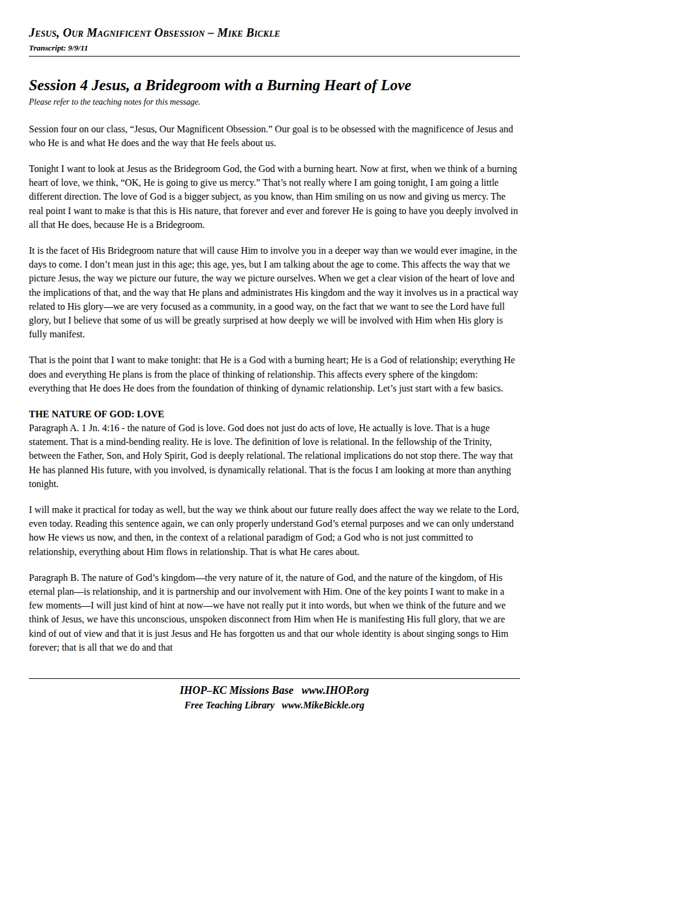Jesus, Our Magnificent Obsession – Mike Bickle
Transcript: 9/9/11
Session 4 Jesus, a Bridegroom with a Burning Heart of Love
Please refer to the teaching notes for this message.
Session four on our class, “Jesus, Our Magnificent Obsession.” Our goal is to be obsessed with the magnificence of Jesus and who He is and what He does and the way that He feels about us.
Tonight I want to look at Jesus as the Bridegroom God, the God with a burning heart. Now at first, when we think of a burning heart of love, we think, “OK, He is going to give us mercy.” That’s not really where I am going tonight, I am going a little different direction. The love of God is a bigger subject, as you know, than Him smiling on us now and giving us mercy. The real point I want to make is that this is His nature, that forever and ever and forever He is going to have you deeply involved in all that He does, because He is a Bridegroom.
It is the facet of His Bridegroom nature that will cause Him to involve you in a deeper way than we would ever imagine, in the days to come. I don’t mean just in this age; this age, yes, but I am talking about the age to come. This affects the way that we picture Jesus, the way we picture our future, the way we picture ourselves. When we get a clear vision of the heart of love and the implications of that, and the way that He plans and administrates His kingdom and the way it involves us in a practical way related to His glory—we are very focused as a community, in a good way, on the fact that we want to see the Lord have full glory, but I believe that some of us will be greatly surprised at how deeply we will be involved with Him when His glory is fully manifest.
That is the point that I want to make tonight: that He is a God with a burning heart; He is a God of relationship; everything He does and everything He plans is from the place of thinking of relationship. This affects every sphere of the kingdom: everything that He does He does from the foundation of thinking of dynamic relationship. Let’s just start with a few basics.
The Nature of God: Love
Paragraph A. 1 Jn. 4:16 - the nature of God is love. God does not just do acts of love, He actually is love. That is a huge statement. That is a mind-bending reality. He is love. The definition of love is relational. In the fellowship of the Trinity, between the Father, Son, and Holy Spirit, God is deeply relational. The relational implications do not stop there. The way that He has planned His future, with you involved, is dynamically relational. That is the focus I am looking at more than anything tonight.
I will make it practical for today as well, but the way we think about our future really does affect the way we relate to the Lord, even today. Reading this sentence again, we can only properly understand God’s eternal purposes and we can only understand how He views us now, and then, in the context of a relational paradigm of God; a God who is not just committed to relationship, everything about Him flows in relationship. That is what He cares about.
Paragraph B. The nature of God’s kingdom—the very nature of it, the nature of God, and the nature of the kingdom, of His eternal plan—is relationship, and it is partnership and our involvement with Him. One of the key points I want to make in a few moments—I will just kind of hint at now—we have not really put it into words, but when we think of the future and we think of Jesus, we have this unconscious, unspoken disconnect from Him when He is manifesting His full glory, that we are kind of out of view and that it is just Jesus and He has forgotten us and that our whole identity is about singing songs to Him forever; that is all that we do and that
IHOP–KC Missions Base www.IHOP.org
Free Teaching Library www.MikeBickle.org